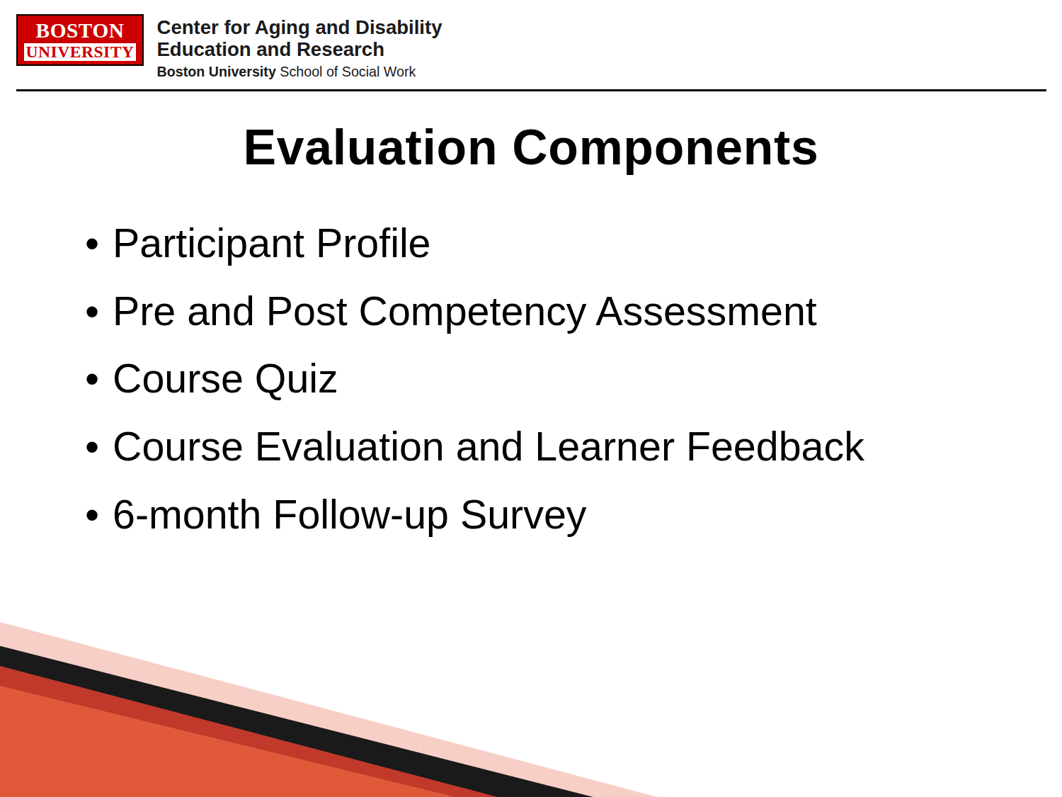BOSTON UNIVERSITY
Center for Aging and Disability Education and Research Boston University School of Social Work
Evaluation Components
Participant Profile
Pre and Post Competency Assessment
Course Quiz
Course Evaluation and Learner Feedback
6-month Follow-up Survey